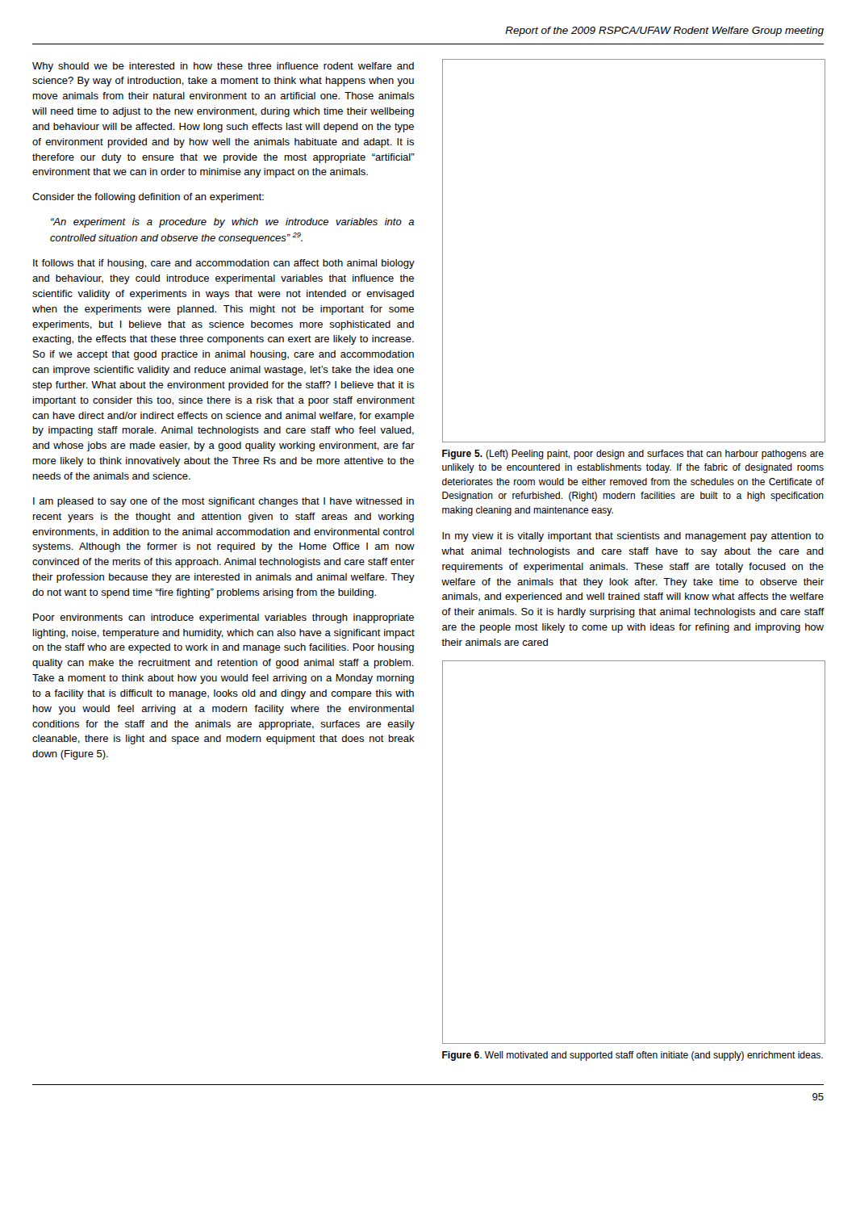Report of the 2009 RSPCA/UFAW Rodent Welfare Group meeting
Why should we be interested in how these three influence rodent welfare and science? By way of introduction, take a moment to think what happens when you move animals from their natural environment to an artificial one. Those animals will need time to adjust to the new environment, during which time their wellbeing and behaviour will be affected. How long such effects last will depend on the type of environment provided and by how well the animals habituate and adapt. It is therefore our duty to ensure that we provide the most appropriate “artificial” environment that we can in order to minimise any impact on the animals.
Consider the following definition of an experiment:
“An experiment is a procedure by which we introduce variables into a controlled situation and observe the consequences” 29.
It follows that if housing, care and accommodation can affect both animal biology and behaviour, they could introduce experimental variables that influence the scientific validity of experiments in ways that were not intended or envisaged when the experiments were planned. This might not be important for some experiments, but I believe that as science becomes more sophisticated and exacting, the effects that these three components can exert are likely to increase. So if we accept that good practice in animal housing, care and accommodation can improve scientific validity and reduce animal wastage, let’s take the idea one step further. What about the environment provided for the staff? I believe that it is important to consider this too, since there is a risk that a poor staff environment can have direct and/or indirect effects on science and animal welfare, for example by impacting staff morale. Animal technologists and care staff who feel valued, and whose jobs are made easier, by a good quality working environment, are far more likely to think innovatively about the Three Rs and be more attentive to the needs of the animals and science.
I am pleased to say one of the most significant changes that I have witnessed in recent years is the thought and attention given to staff areas and working environments, in addition to the animal accommodation and environmental control systems. Although the former is not required by the Home Office I am now convinced of the merits of this approach. Animal technologists and care staff enter their profession because they are interested in animals and animal welfare. They do not want to spend time “fire fighting” problems arising from the building.
Poor environments can introduce experimental variables through inappropriate lighting, noise, temperature and humidity, which can also have a significant impact on the staff who are expected to work in and manage such facilities. Poor housing quality can make the recruitment and retention of good animal staff a problem. Take a moment to think about how you would feel arriving on a Monday morning to a facility that is difficult to manage, looks old and dingy and compare this with how you would feel arriving at a modern facility where the environmental conditions for the staff and the animals are appropriate, surfaces are easily cleanable, there is light and space and modern equipment that does not break down (Figure 5).
Figure 5. (Left) Peeling paint, poor design and surfaces that can harbour pathogens are unlikely to be encountered in establishments today. If the fabric of designated rooms deteriorates the room would be either removed from the schedules on the Certificate of Designation or refurbished. (Right) modern facilities are built to a high specification making cleaning and maintenance easy.
In my view it is vitally important that scientists and management pay attention to what animal technologists and care staff have to say about the care and requirements of experimental animals. These staff are totally focused on the welfare of the animals that they look after. They take time to observe their animals, and experienced and well trained staff will know what affects the welfare of their animals. So it is hardly surprising that animal technologists and care staff are the people most likely to come up with ideas for refining and improving how their animals are cared
Figure 6. Well motivated and supported staff often initiate (and supply) enrichment ideas.
95